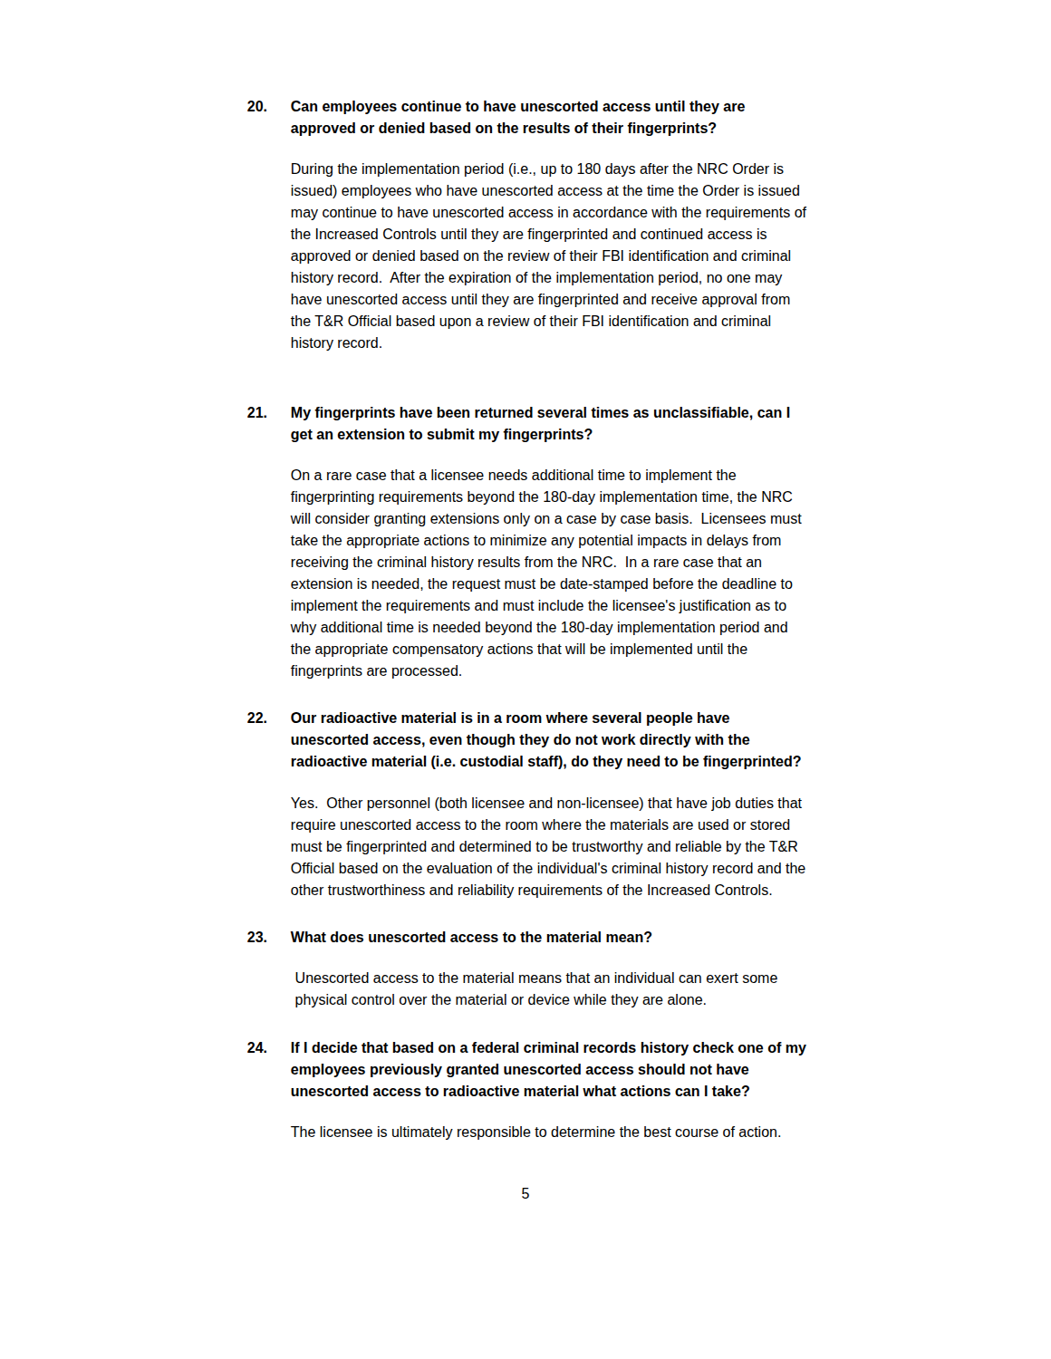20.
Can employees continue to have unescorted access until they are approved or denied based on the results of their fingerprints?
During the implementation period (i.e., up to 180 days after the NRC Order is issued) employees who have unescorted access at the time the Order is issued may continue to have unescorted access in accordance with the requirements of the Increased Controls until they are fingerprinted and continued access is approved or denied based on the review of their FBI identification and criminal history record. After the expiration of the implementation period, no one may have unescorted access until they are fingerprinted and receive approval from the T&R Official based upon a review of their FBI identification and criminal history record.
21.
My fingerprints have been returned several times as unclassifiable, can I get an extension to submit my fingerprints?
On a rare case that a licensee needs additional time to implement the fingerprinting requirements beyond the 180-day implementation time, the NRC will consider granting extensions only on a case by case basis. Licensees must take the appropriate actions to minimize any potential impacts in delays from receiving the criminal history results from the NRC. In a rare case that an extension is needed, the request must be date-stamped before the deadline to implement the requirements and must include the licensee's justification as to why additional time is needed beyond the 180-day implementation period and the appropriate compensatory actions that will be implemented until the fingerprints are processed.
22.
Our radioactive material is in a room where several people have unescorted access, even though they do not work directly with the radioactive material (i.e. custodial staff), do they need to be fingerprinted?
Yes. Other personnel (both licensee and non-licensee) that have job duties that require unescorted access to the room where the materials are used or stored must be fingerprinted and determined to be trustworthy and reliable by the T&R Official based on the evaluation of the individual's criminal history record and the other trustworthiness and reliability requirements of the Increased Controls.
23.
What does unescorted access to the material mean?
Unescorted access to the material means that an individual can exert some physical control over the material or device while they are alone.
24.
If I decide that based on a federal criminal records history check one of my employees previously granted unescorted access should not have unescorted access to radioactive material what actions can I take?
The licensee is ultimately responsible to determine the best course of action.
5